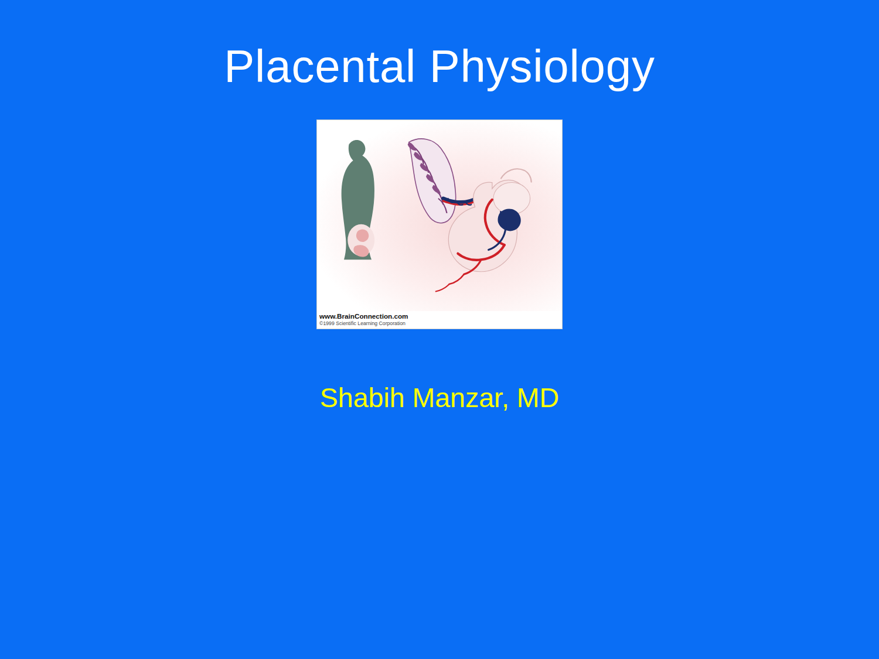Placental Physiology
www.BrainConnection.com
©1999 Scientific Learning Corporation
Shabih Manzar, MD